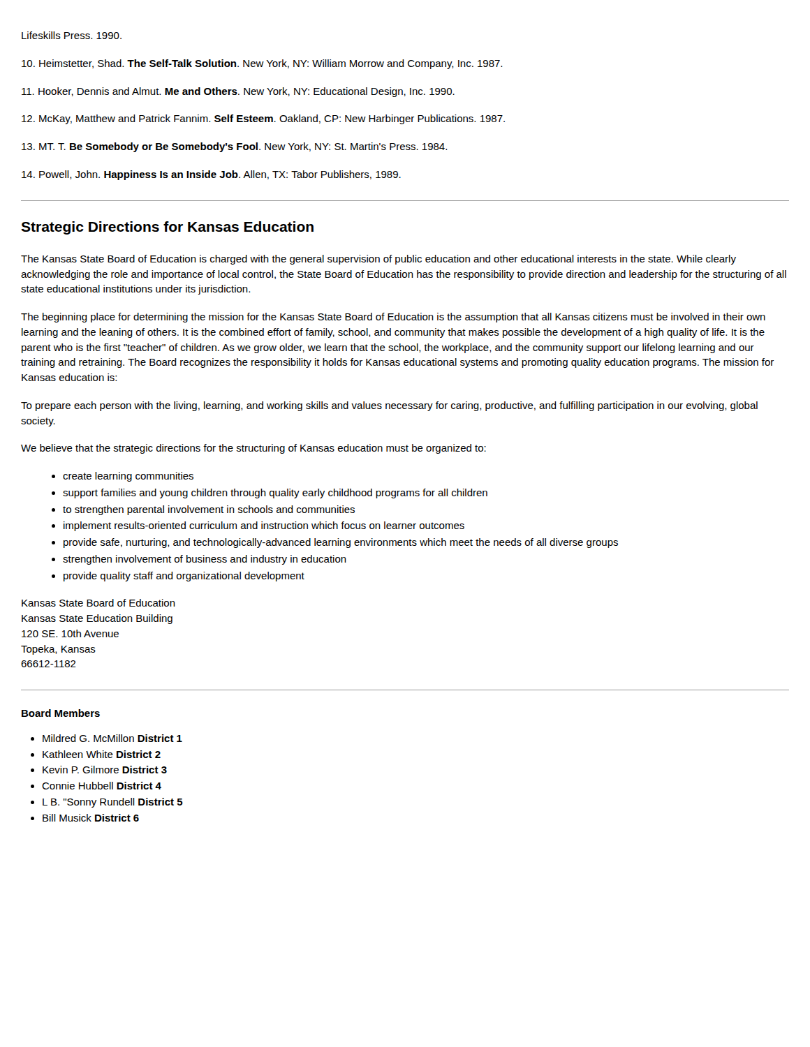Lifeskills Press. 1990.
10. Heimstetter, Shad. The Self-Talk Solution. New York, NY: William Morrow and Company, Inc. 1987.
11. Hooker, Dennis and Almut. Me and Others. New York, NY: Educational Design, Inc. 1990.
12. McKay, Matthew and Patrick Fannim. Self Esteem. Oakland, CP: New Harbinger Publications. 1987.
13. MT. T. Be Somebody or Be Somebody's Fool. New York, NY: St. Martin's Press. 1984.
14. Powell, John. Happiness Is an Inside Job. Allen, TX: Tabor Publishers, 1989.
Strategic Directions for Kansas Education
The Kansas State Board of Education is charged with the general supervision of public education and other educational interests in the state. While clearly acknowledging the role and importance of local control, the State Board of Education has the responsibility to provide direction and leadership for the structuring of all state educational institutions under its jurisdiction.
The beginning place for determining the mission for the Kansas State Board of Education is the assumption that all Kansas citizens must be involved in their own learning and the leaning of others. It is the combined effort of family, school, and community that makes possible the development of a high quality of life. It is the parent who is the first "teacher" of children. As we grow older, we learn that the school, the workplace, and the community support our lifelong learning and our training and retraining. The Board recognizes the responsibility it holds for Kansas educational systems and promoting quality education programs. The mission for Kansas education is:
To prepare each person with the living, learning, and working skills and values necessary for caring, productive, and fulfilling participation in our evolving, global society.
We believe that the strategic directions for the structuring of Kansas education must be organized to:
create learning communities
support families and young children through quality early childhood programs for all children
to strengthen parental involvement in schools and communities
implement results-oriented curriculum and instruction which focus on learner outcomes
provide safe, nurturing, and technologically-advanced learning environments which meet the needs of all diverse groups
strengthen involvement of business and industry in education
provide quality staff and organizational development
Kansas State Board of Education
Kansas State Education Building
120 SE. 10th Avenue
Topeka, Kansas
66612-1182
Board Members
Mildred G. McMillon District 1
Kathleen White District 2
Kevin P. Gilmore District 3
Connie Hubbell District 4
L B. "Sonny Rundell District 5
Bill Musick District 6